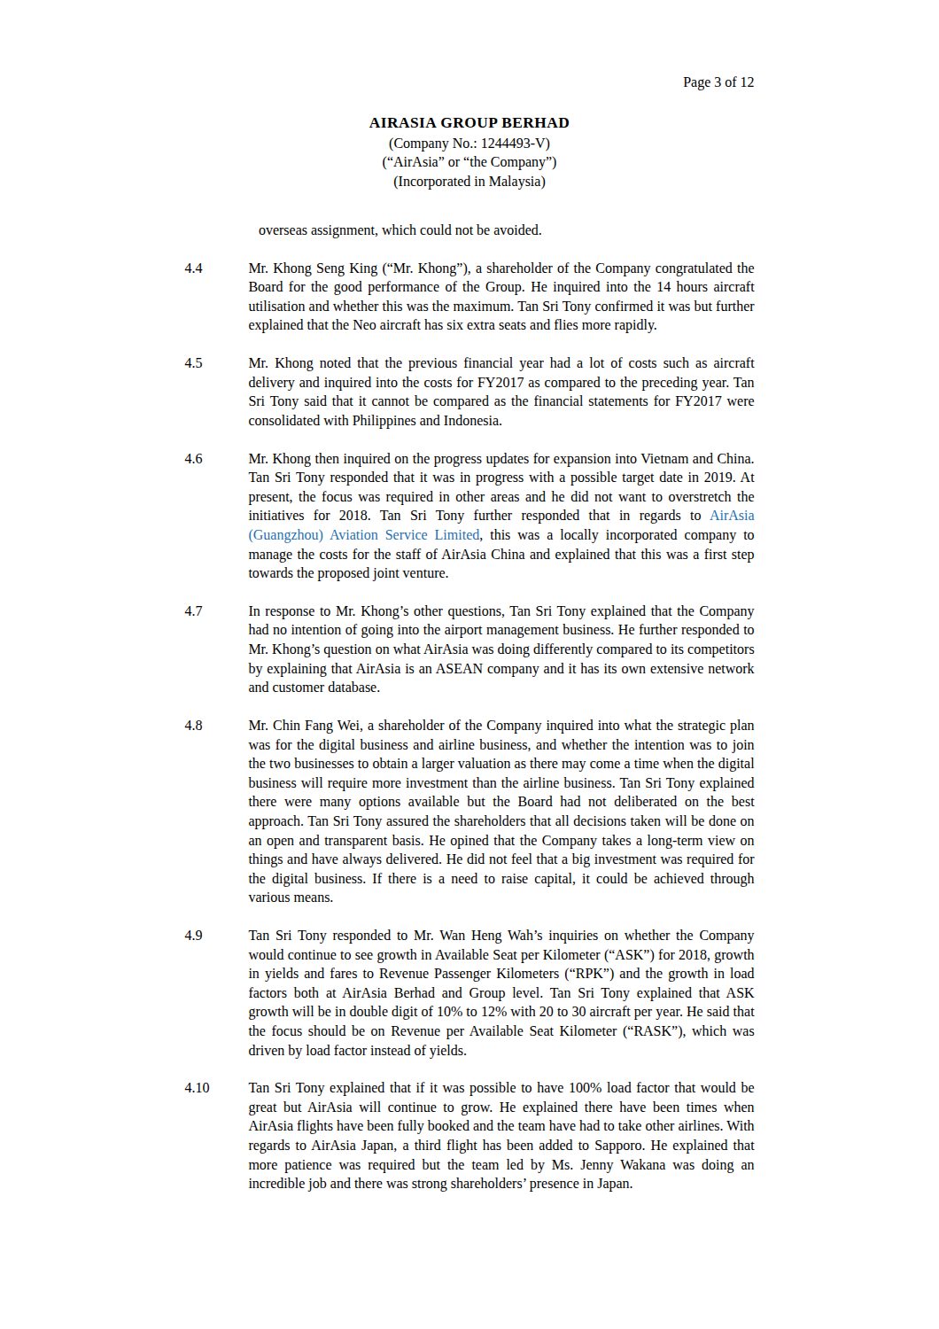Page 3 of 12
AIRASIA GROUP BERHAD
(Company No.: 1244493-V)
(“AirAsia” or “the Company”)
(Incorporated in Malaysia)
overseas assignment, which could not be avoided.
| 4.4 | Mr. Khong Seng King (“Mr. Khong”), a shareholder of the Company congratulated the Board for the good performance of the Group. He inquired into the 14 hours aircraft utilisation and whether this was the maximum. Tan Sri Tony confirmed it was but further explained that the Neo aircraft has six extra seats and flies more rapidly. |
| 4.5 | Mr. Khong noted that the previous financial year had a lot of costs such as aircraft delivery and inquired into the costs for FY2017 as compared to the preceding year. Tan Sri Tony said that it cannot be compared as the financial statements for FY2017 were consolidated with Philippines and Indonesia. |
| 4.6 | Mr. Khong then inquired on the progress updates for expansion into Vietnam and China. Tan Sri Tony responded that it was in progress with a possible target date in 2019. At present, the focus was required in other areas and he did not want to overstretch the initiatives for 2018. Tan Sri Tony further responded that in regards to AirAsia (Guangzhou) Aviation Service Limited , this was a locally incorporated company to manage the costs for the staff of AirAsia China and explained that this was a first step towards the proposed joint venture. |
| 4.7 | In response to Mr. Khong’s other questions, Tan Sri Tony explained that the Company had no intention of going into the airport management business. He further responded to Mr. Khong’s question on what AirAsia was doing differently compared to its competitors by explaining that AirAsia is an ASEAN company and it has its own extensive network and customer database. |
| 4.8 | Mr. Chin Fang Wei, a shareholder of the Company inquired into what the strategic plan was for the digital business and airline business, and whether the intention was to join the two businesses to obtain a larger valuation as there may come a time when the digital business will require more investment than the airline business. Tan Sri Tony explained there were many options available but the Board had not deliberated on the best approach. Tan Sri Tony assured the shareholders that all decisions taken will be done on an open and transparent basis. He opined that the Company takes a long-term view on things and have always delivered. He did not feel that a big investment was required for the digital business. If there is a need to raise capital, it could be achieved through various means. |
| 4.9 | Tan Sri Tony responded to Mr. Wan Heng Wah’s inquiries on whether the Company would continue to see growth in Available Seat per Kilometer (“ASK”) for 2018, growth in yields and fares to Revenue Passenger Kilometers (“RPK”) and the growth in load factors both at AirAsia Berhad and Group level. Tan Sri Tony explained that ASK growth will be in double digit of 10% to 12% with 20 to 30 aircraft per year. He said that the focus should be on Revenue per Available Seat Kilometer (“RASK”), which was driven by load factor instead of yields. |
| 4.10 | Tan Sri Tony explained that if it was possible to have 100% load factor that would be great but AirAsia will continue to grow. He explained there have been times when AirAsia flights have been fully booked and the team have had to take other airlines. With regards to AirAsia Japan, a third flight has been added to Sapporo. He explained that more patience was required but the team led by Ms. Jenny Wakana was doing an incredible job and there was strong shareholders’ presence in Japan. |